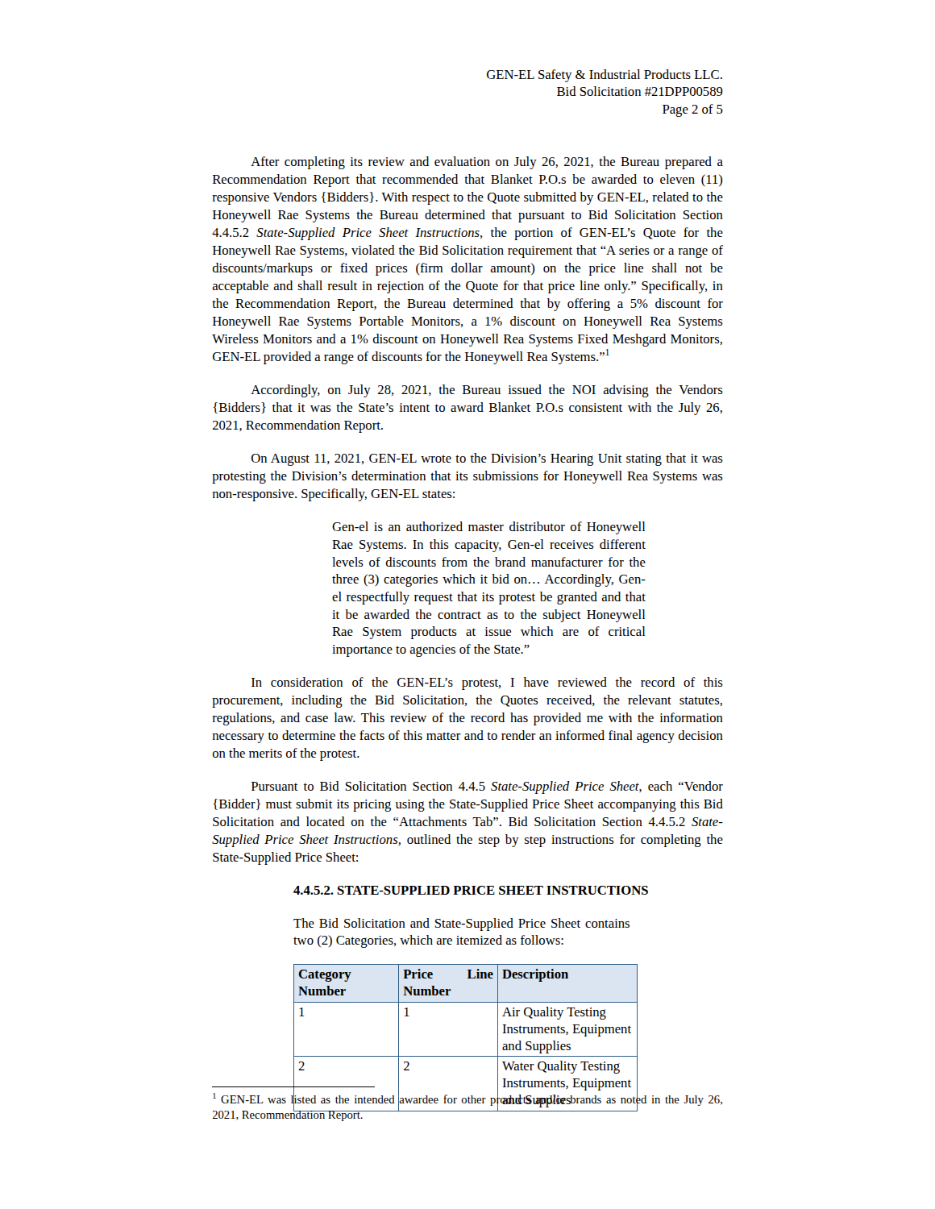GEN-EL Safety & Industrial Products LLC.
Bid Solicitation #21DPP00589
Page 2 of 5
After completing its review and evaluation on July 26, 2021, the Bureau prepared a Recommendation Report that recommended that Blanket P.O.s be awarded to eleven (11) responsive Vendors {Bidders}. With respect to the Quote submitted by GEN-EL, related to the Honeywell Rae Systems the Bureau determined that pursuant to Bid Solicitation Section 4.4.5.2 State-Supplied Price Sheet Instructions, the portion of GEN-EL’s Quote for the Honeywell Rae Systems, violated the Bid Solicitation requirement that “A series or a range of discounts/markups or fixed prices (firm dollar amount) on the price line shall not be acceptable and shall result in rejection of the Quote for that price line only.” Specifically, in the Recommendation Report, the Bureau determined that by offering a 5% discount for Honeywell Rae Systems Portable Monitors, a 1% discount on Honeywell Rea Systems Wireless Monitors and a 1% discount on Honeywell Rea Systems Fixed Meshgard Monitors, GEN-EL provided a range of discounts for the Honeywell Rea Systems.”1
Accordingly, on July 28, 2021, the Bureau issued the NOI advising the Vendors {Bidders} that it was the State’s intent to award Blanket P.O.s consistent with the July 26, 2021, Recommendation Report.
On August 11, 2021, GEN-EL wrote to the Division’s Hearing Unit stating that it was protesting the Division’s determination that its submissions for Honeywell Rea Systems was non-responsive. Specifically, GEN-EL states:
Gen-el is an authorized master distributor of Honeywell Rae Systems. In this capacity, Gen-el receives different levels of discounts from the brand manufacturer for the three (3) categories which it bid on… Accordingly, Gen-el respectfully request that its protest be granted and that it be awarded the contract as to the subject Honeywell Rae System products at issue which are of critical importance to agencies of the State.”
In consideration of the GEN-EL’s protest, I have reviewed the record of this procurement, including the Bid Solicitation, the Quotes received, the relevant statutes, regulations, and case law. This review of the record has provided me with the information necessary to determine the facts of this matter and to render an informed final agency decision on the merits of the protest.
Pursuant to Bid Solicitation Section 4.4.5 State-Supplied Price Sheet, each “Vendor {Bidder} must submit its pricing using the State-Supplied Price Sheet accompanying this Bid Solicitation and located on the “Attachments Tab”. Bid Solicitation Section 4.4.5.2 State-Supplied Price Sheet Instructions, outlined the step by step instructions for completing the State-Supplied Price Sheet:
4.4.5.2. STATE-SUPPLIED PRICE SHEET INSTRUCTIONS
The Bid Solicitation and State-Supplied Price Sheet contains two (2) Categories, which are itemized as follows:
| Category Number | Price Line Number | Description |
| --- | --- | --- |
| 1 | 1 | Air Quality Testing Instruments, Equipment and Supplies |
| 2 | 2 | Water Quality Testing Instruments, Equipment and Supplies |
1 GEN-EL was listed as the intended awardee for other products and/or brands as noted in the July 26, 2021, Recommendation Report.